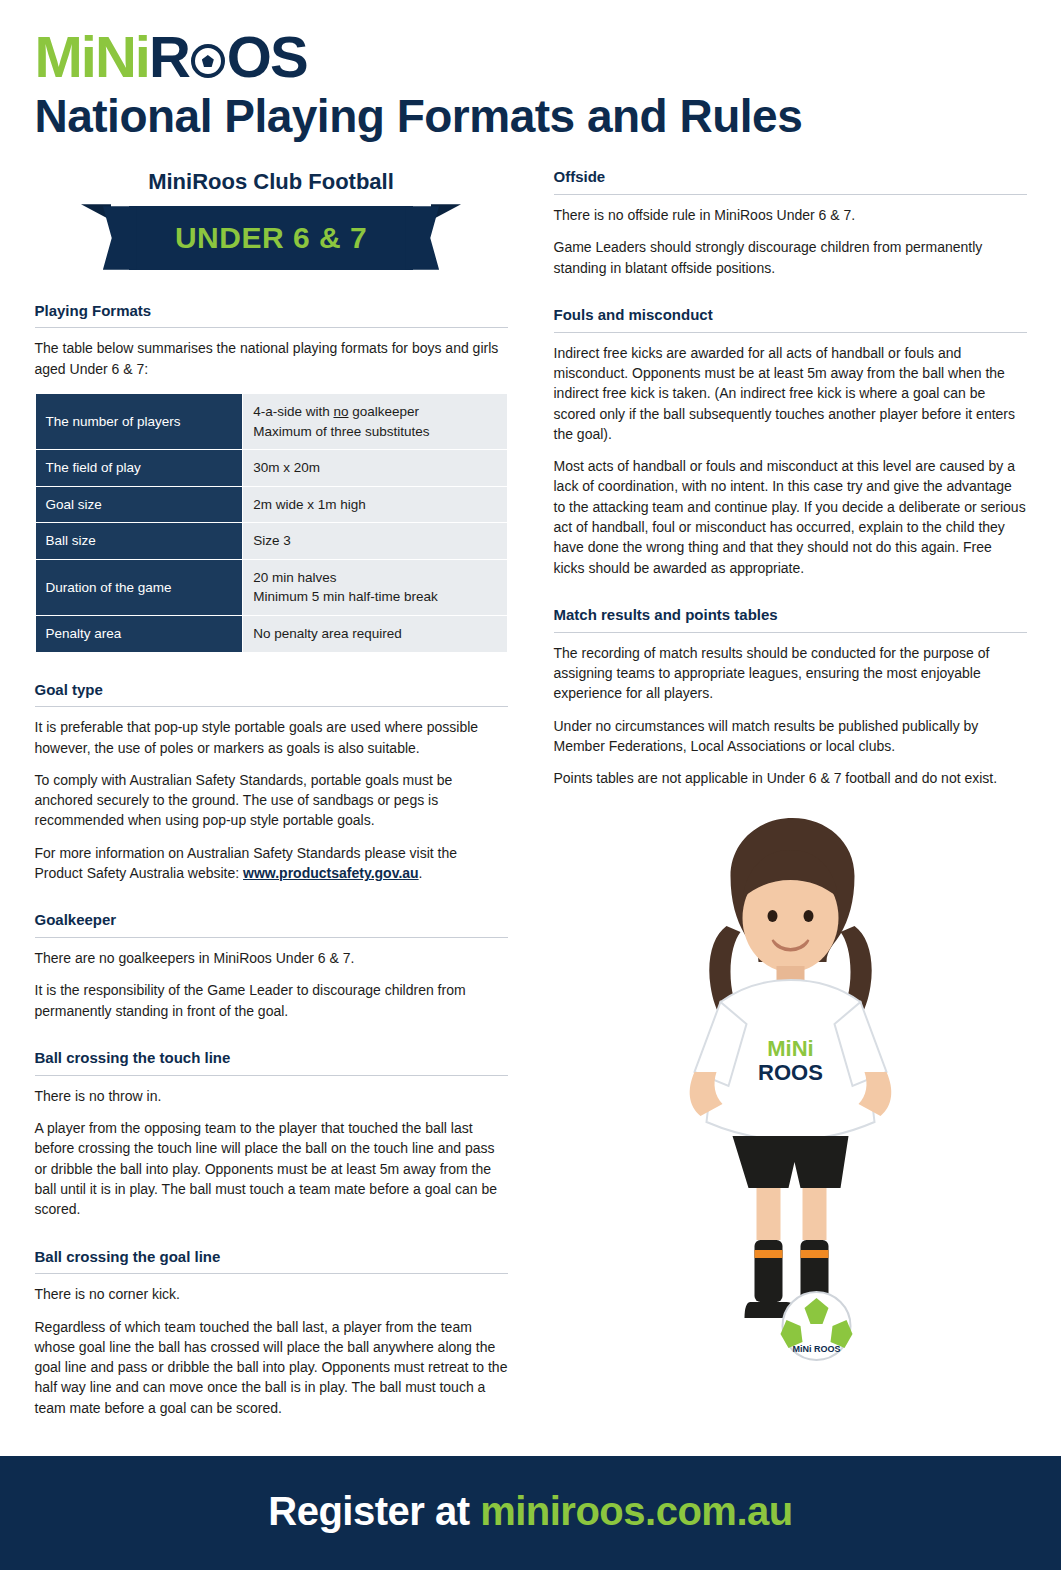MiNi R OS
National Playing Formats and Rules
MiniRoos Club Football
UNDER 6 & 7
Playing Formats
The table below summarises the national playing formats for boys and girls aged Under 6 & 7:
| The number of players | 4-a-side with no goalkeeper Maximum of three substitutes |
| The field of play | 30m x 20m |
| Goal size | 2m wide x 1m high |
| Ball size | Size 3 |
| Duration of the game | 20 min halves Minimum 5 min half-time break |
| Penalty area | No penalty area required |
Goal type
It is preferable that pop-up style portable goals are used where possible however, the use of poles or markers as goals is also suitable.
To comply with Australian Safety Standards, portable goals must be anchored securely to the ground. The use of sandbags or pegs is recommended when using pop-up style portable goals.
For more information on Australian Safety Standards please visit the Product Safety Australia website: www.productsafety.gov.au.
Goalkeeper
There are no goalkeepers in MiniRoos Under 6 & 7.
It is the responsibility of the Game Leader to discourage children from permanently standing in front of the goal.
Ball crossing the touch line
There is no throw in.
A player from the opposing team to the player that touched the ball last before crossing the touch line will place the ball on the touch line and pass or dribble the ball into play. Opponents must be at least 5m away from the ball until it is in play. The ball must touch a team mate before a goal can be scored.
Ball crossing the goal line
There is no corner kick.
Regardless of which team touched the ball last, a player from the team whose goal line the ball has crossed will place the ball anywhere along the goal line and pass or dribble the ball into play. Opponents must retreat to the half way line and can move once the ball is in play. The ball must touch a team mate before a goal can be scored.
Offside
There is no offside rule in MiniRoos Under 6 & 7.
Game Leaders should strongly discourage children from permanently standing in blatant offside positions.
Fouls and misconduct
Indirect free kicks are awarded for all acts of handball or fouls and misconduct. Opponents must be at least 5m away from the ball when the indirect free kick is taken. (An indirect free kick is where a goal can be scored only if the ball subsequently touches another player before it enters the goal).
Most acts of handball or fouls and misconduct at this level are caused by a lack of coordination, with no intent. In this case try and give the advantage to the attacking team and continue play. If you decide a deliberate or serious act of handball, foul or misconduct has occurred, explain to the child they have done the wrong thing and that they should not do this again. Free kicks should be awarded as appropriate.
Match results and points tables
The recording of match results should be conducted for the purpose of assigning teams to appropriate leagues, ensuring the most enjoyable experience for all players.
Under no circumstances will match results be published publically by Member Federations, Local Associations or local clubs.
Points tables are not applicable in Under 6 & 7 football and do not exist.
MiNi ROOS MiNi ROOS
Register at miniroos.com.au